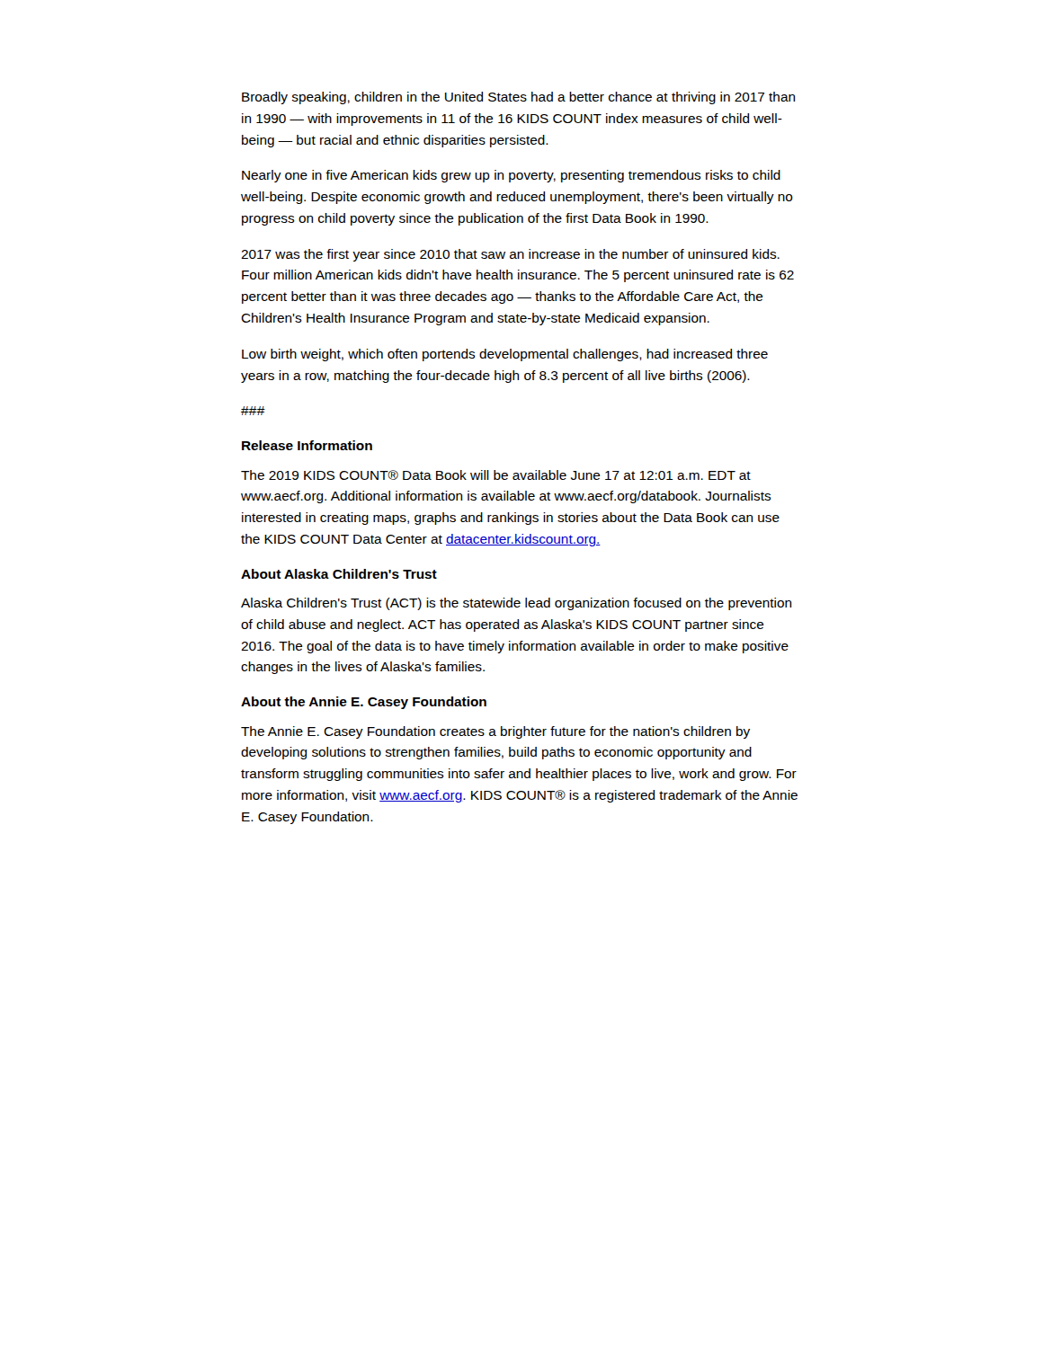Broadly speaking, children in the United States had a better chance at thriving in 2017 than in 1990 — with improvements in 11 of the 16 KIDS COUNT index measures of child well-being — but racial and ethnic disparities persisted.
Nearly one in five American kids grew up in poverty, presenting tremendous risks to child well-being. Despite economic growth and reduced unemployment, there's been virtually no progress on child poverty since the publication of the first Data Book in 1990.
2017 was the first year since 2010 that saw an increase in the number of uninsured kids. Four million American kids didn't have health insurance. The 5 percent uninsured rate is 62 percent better than it was three decades ago — thanks to the Affordable Care Act, the Children's Health Insurance Program and state-by-state Medicaid expansion.
Low birth weight, which often portends developmental challenges, had increased three years in a row, matching the four-decade high of 8.3 percent of all live births (2006).
###
Release Information
The 2019 KIDS COUNT® Data Book will be available June 17 at 12:01 a.m. EDT at www.aecf.org. Additional information is available at www.aecf.org/databook. Journalists interested in creating maps, graphs and rankings in stories about the Data Book can use the KIDS COUNT Data Center at datacenter.kidscount.org.
About Alaska Children's Trust
Alaska Children's Trust (ACT) is the statewide lead organization focused on the prevention of child abuse and neglect. ACT has operated as Alaska's KIDS COUNT partner since 2016. The goal of the data is to have timely information available in order to make positive changes in the lives of Alaska's families.
About the Annie E. Casey Foundation
The Annie E. Casey Foundation creates a brighter future for the nation's children by developing solutions to strengthen families, build paths to economic opportunity and transform struggling communities into safer and healthier places to live, work and grow. For more information, visit www.aecf.org. KIDS COUNT® is a registered trademark of the Annie E. Casey Foundation.